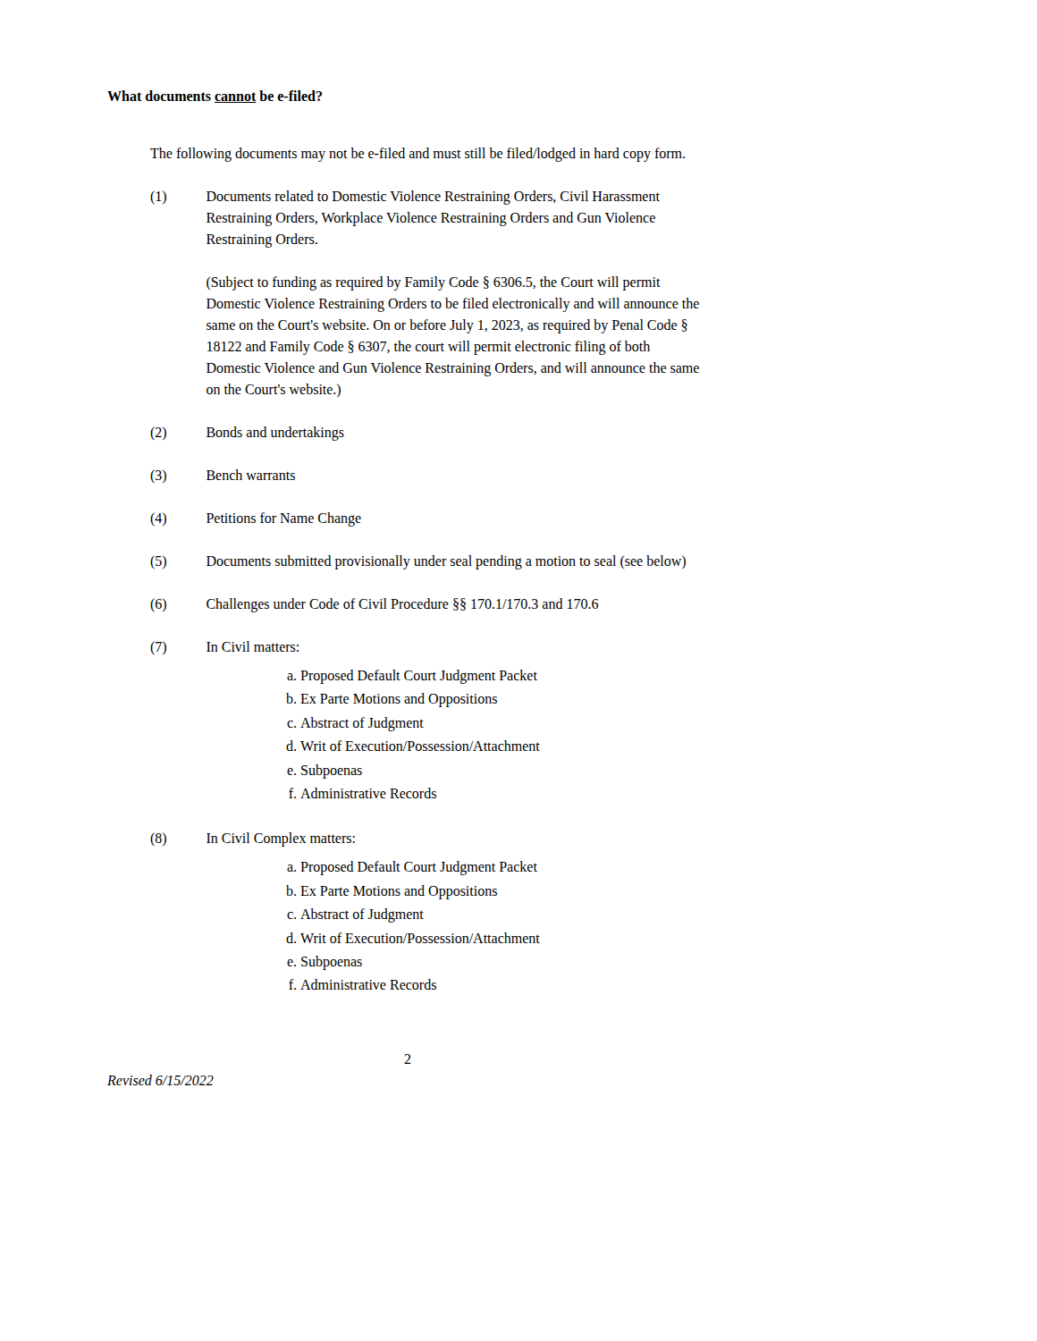What documents cannot be e-filed?
The following documents may not be e-filed and must still be filed/lodged in hard copy form.
(1)
Documents related to Domestic Violence Restraining Orders, Civil Harassment Restraining Orders, Workplace Violence Restraining Orders and Gun Violence Restraining Orders.
(Subject to funding as required by Family Code § 6306.5, the Court will permit Domestic Violence Restraining Orders to be filed electronically and will announce the same on the Court's website. On or before July 1, 2023, as required by Penal Code § 18122 and Family Code § 6307, the court will permit electronic filing of both Domestic Violence and Gun Violence Restraining Orders, and will announce the same on the Court's website.)
(2)
Bonds and undertakings
(3)
Bench warrants
(4)
Petitions for Name Change
(5)
Documents submitted provisionally under seal pending a motion to seal (see below)
(6)
Challenges under Code of Civil Procedure §§ 170.1/170.3 and 170.6
(7)
In Civil matters:
Proposed Default Court Judgment Packet
Ex Parte Motions and Oppositions
Abstract of Judgment
Writ of Execution/Possession/Attachment
Subpoenas
Administrative Records
(8)
In Civil Complex matters:
Proposed Default Court Judgment Packet
Ex Parte Motions and Oppositions
Abstract of Judgment
Writ of Execution/Possession/Attachment
Subpoenas
Administrative Records
2
Revised 6/15/2022